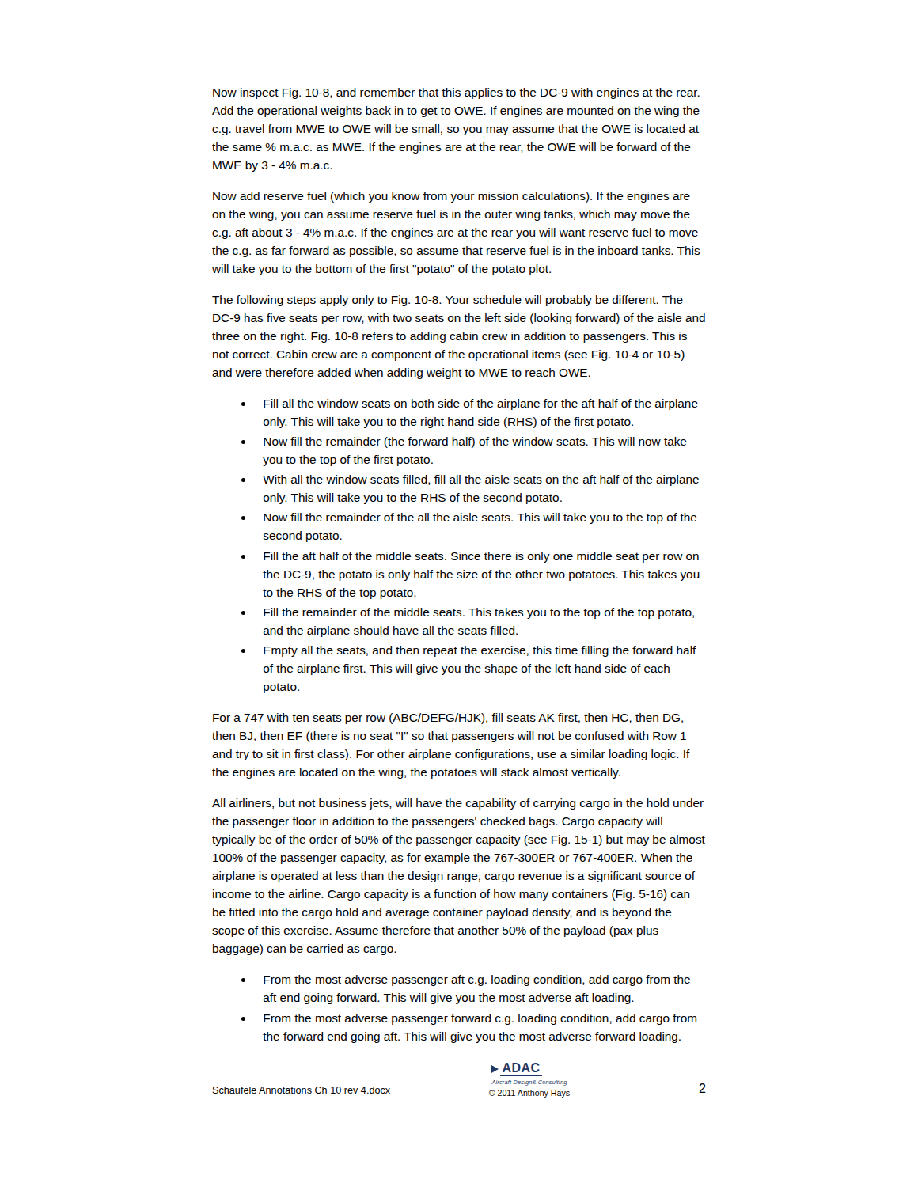Now inspect Fig. 10-8, and remember that this applies to the DC-9 with engines at the rear. Add the operational weights back in to get to OWE. If engines are mounted on the wing the c.g. travel from MWE to OWE will be small, so you may assume that the OWE is located at the same % m.a.c. as MWE. If the engines are at the rear, the OWE will be forward of the MWE by 3 - 4% m.a.c.
Now add reserve fuel (which you know from your mission calculations). If the engines are on the wing, you can assume reserve fuel is in the outer wing tanks, which may move the c.g. aft about 3 - 4% m.a.c. If the engines are at the rear you will want reserve fuel to move the c.g. as far forward as possible, so assume that reserve fuel is in the inboard tanks. This will take you to the bottom of the first "potato" of the potato plot.
The following steps apply only to Fig. 10-8. Your schedule will probably be different. The DC-9 has five seats per row, with two seats on the left side (looking forward) of the aisle and three on the right. Fig. 10-8 refers to adding cabin crew in addition to passengers. This is not correct. Cabin crew are a component of the operational items (see Fig. 10-4 or 10-5) and were therefore added when adding weight to MWE to reach OWE.
Fill all the window seats on both side of the airplane for the aft half of the airplane only. This will take you to the right hand side (RHS) of the first potato.
Now fill the remainder (the forward half) of the window seats. This will now take you to the top of the first potato.
With all the window seats filled, fill all the aisle seats on the aft half of the airplane only. This will take you to the RHS of the second potato.
Now fill the remainder of the all the aisle seats. This will take you to the top of the second potato.
Fill the aft half of the middle seats. Since there is only one middle seat per row on the DC-9, the potato is only half the size of the other two potatoes. This takes you to the RHS of the top potato.
Fill the remainder of the middle seats. This takes you to the top of the top potato, and the airplane should have all the seats filled.
Empty all the seats, and then repeat the exercise, this time filling the forward half of the airplane first. This will give you the shape of the left hand side of each potato.
For a 747 with ten seats per row (ABC/DEFG/HJK), fill seats AK first, then HC, then DG, then BJ, then EF (there is no seat "I" so that passengers will not be confused with Row 1 and try to sit in first class). For other airplane configurations, use a similar loading logic. If the engines are located on the wing, the potatoes will stack almost vertically.
All airliners, but not business jets, will have the capability of carrying cargo in the hold under the passenger floor in addition to the passengers' checked bags. Cargo capacity will typically be of the order of 50% of the passenger capacity (see Fig. 15-1) but may be almost 100% of the passenger capacity, as for example the 767-300ER or 767-400ER. When the airplane is operated at less than the design range, cargo revenue is a significant source of income to the airline. Cargo capacity is a function of how many containers (Fig. 5-16) can be fitted into the cargo hold and average container payload density, and is beyond the scope of this exercise. Assume therefore that another 50% of the payload (pax plus baggage) can be carried as cargo.
From the most adverse passenger aft c.g. loading condition, add cargo from the aft end going forward. This will give you the most adverse aft loading.
From the most adverse passenger forward c.g. loading condition, add cargo from the forward end going aft. This will give you the most adverse forward loading.
Schaufele Annotations Ch 10 rev 4.docx
ADAC
Aircraft Design& Consulting
© 2011 Anthony Hays
2